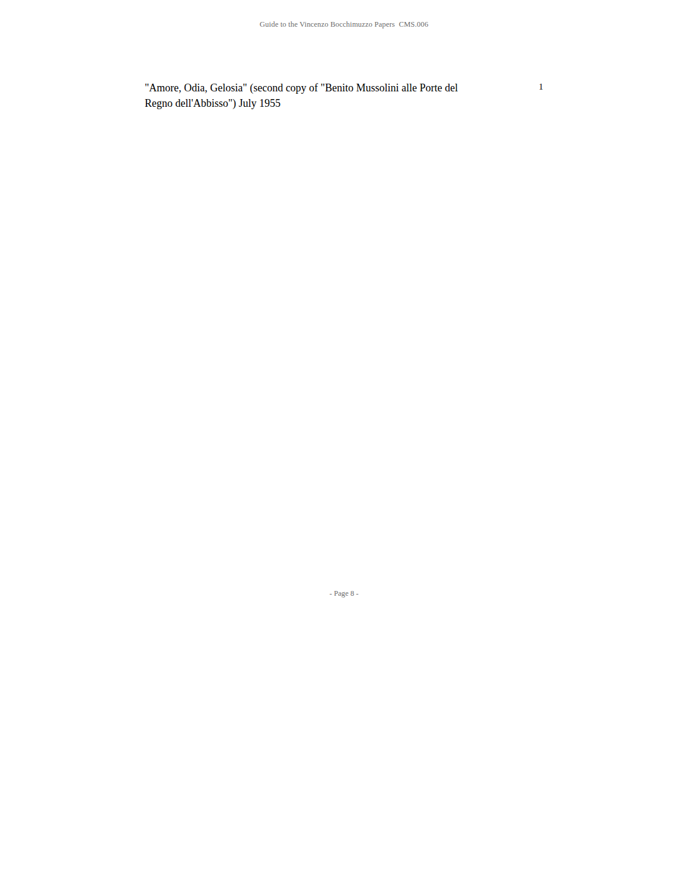Guide to the Vincenzo Bocchimuzzo Papers CMS.006
"Amore, Odia, Gelosia" (second copy of "Benito Mussolini alle Porte del Regno dell'Abbisso") July 1955
1
- Page 8 -